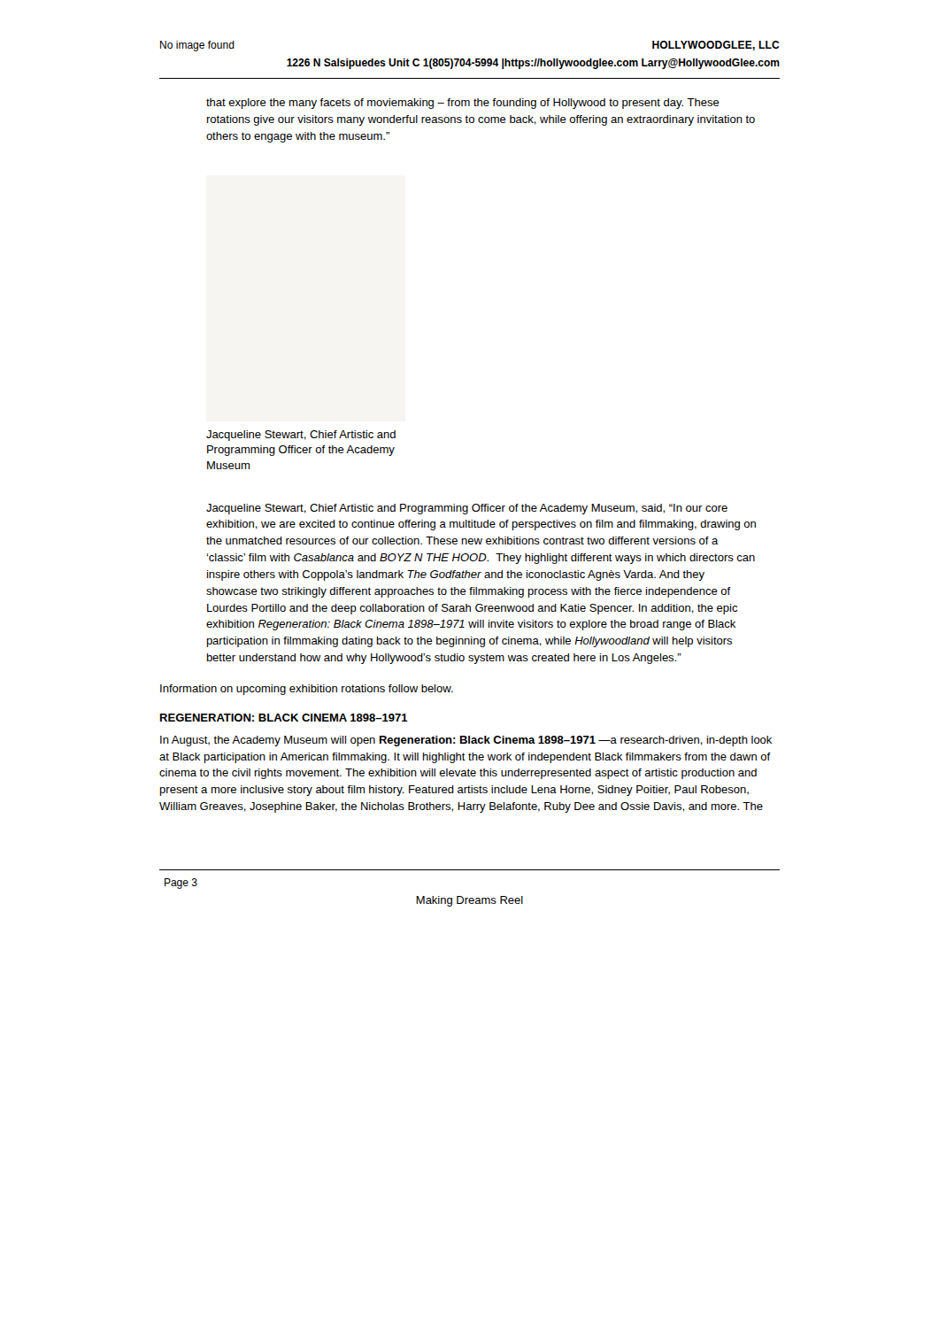No image found
HOLLYWOODGLEE, LLC
1226 N Salsipuedes Unit C 1(805)704-5994 |https://hollywoodglee.com Larry@HollywoodGlee.com
that explore the many facets of moviemaking – from the founding of Hollywood to present day. These rotations give our visitors many wonderful reasons to come back, while offering an extraordinary invitation to others to engage with the museum.”
Jacqueline Stewart, Chief Artistic and Programming Officer of the Academy Museum
Jacqueline Stewart, Chief Artistic and Programming Officer of the Academy Museum, said, “In our core exhibition, we are excited to continue offering a multitude of perspectives on film and filmmaking, drawing on the unmatched resources of our collection. These new exhibitions contrast two different versions of a ‘classic’ film with Casablanca and BOYZ N THE HOOD. They highlight different ways in which directors can inspire others with Coppola’s landmark The Godfather and the iconoclastic Agnès Varda. And they showcase two strikingly different approaches to the filmmaking process with the fierce independence of Lourdes Portillo and the deep collaboration of Sarah Greenwood and Katie Spencer. In addition, the epic exhibition Regeneration: Black Cinema 1898–1971 will invite visitors to explore the broad range of Black participation in filmmaking dating back to the beginning of cinema, while Hollywoodland will help visitors better understand how and why Hollywood’s studio system was created here in Los Angeles.”
Information on upcoming exhibition rotations follow below.
REGENERATION: BLACK CINEMA 1898–1971
In August, the Academy Museum will open Regeneration: Black Cinema 1898–1971 —a research-driven, in-depth look at Black participation in American filmmaking. It will highlight the work of independent Black filmmakers from the dawn of cinema to the civil rights movement. The exhibition will elevate this underrepresented aspect of artistic production and present a more inclusive story about film history. Featured artists include Lena Horne, Sidney Poitier, Paul Robeson, William Greaves, Josephine Baker, the Nicholas Brothers, Harry Belafonte, Ruby Dee and Ossie Davis, and more. The
Page 3
Making Dreams Reel